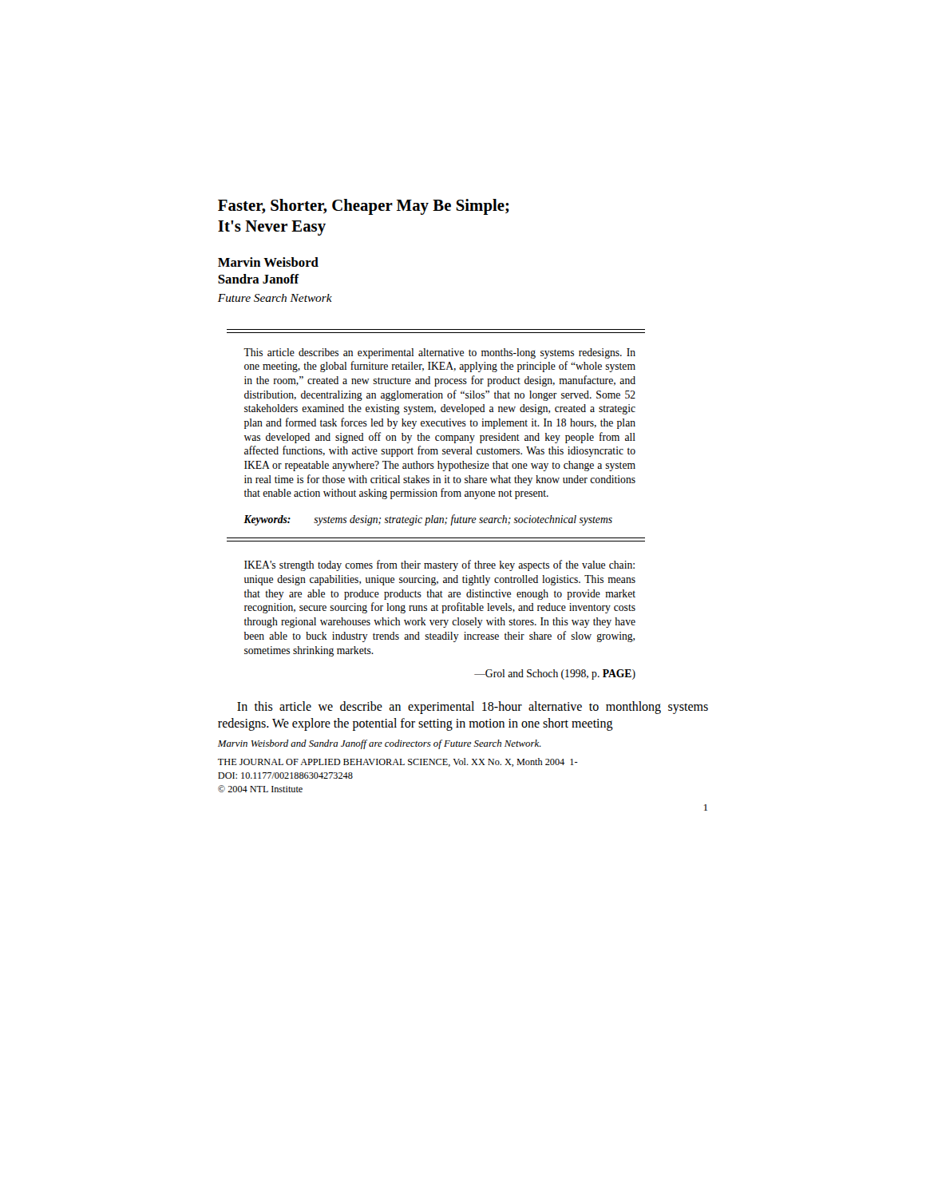Faster, Shorter, Cheaper May Be Simple;
It's Never Easy
Marvin Weisbord
Sandra Janoff
Future Search Network
This article describes an experimental alternative to months-long systems redesigns. In one meeting, the global furniture retailer, IKEA, applying the principle of “whole system in the room,” created a new structure and process for product design, manufacture, and distribution, decentralizing an agglomeration of “silos” that no longer served. Some 52 stakeholders examined the existing system, developed a new design, created a strategic plan and formed task forces led by key executives to implement it. In 18 hours, the plan was developed and signed off on by the company president and key people from all affected functions, with active support from several customers. Was this idiosyncratic to IKEA or repeatable anywhere? The authors hypothesize that one way to change a system in real time is for those with critical stakes in it to share what they know under conditions that enable action without asking permission from anyone not present.
Keywords: systems design; strategic plan; future search; sociotechnical systems
IKEA's strength today comes from their mastery of three key aspects of the value chain: unique design capabilities, unique sourcing, and tightly controlled logistics. This means that they are able to produce products that are distinctive enough to provide market recognition, secure sourcing for long runs at profitable levels, and reduce inventory costs through regional warehouses which work very closely with stores. In this way they have been able to buck industry trends and steadily increase their share of slow growing, sometimes shrinking markets.
—Grol and Schoch (1998, p. PAGE)
In this article we describe an experimental 18-hour alternative to monthlong systems redesigns. We explore the potential for setting in motion in one short meeting
Marvin Weisbord and Sandra Janoff are codirectors of Future Search Network.
THE JOURNAL OF APPLIED BEHAVIORAL SCIENCE, Vol. XX No. X, Month 2004 1-
DOI: 10.1177/0021886304273248
© 2004 NTL Institute
1